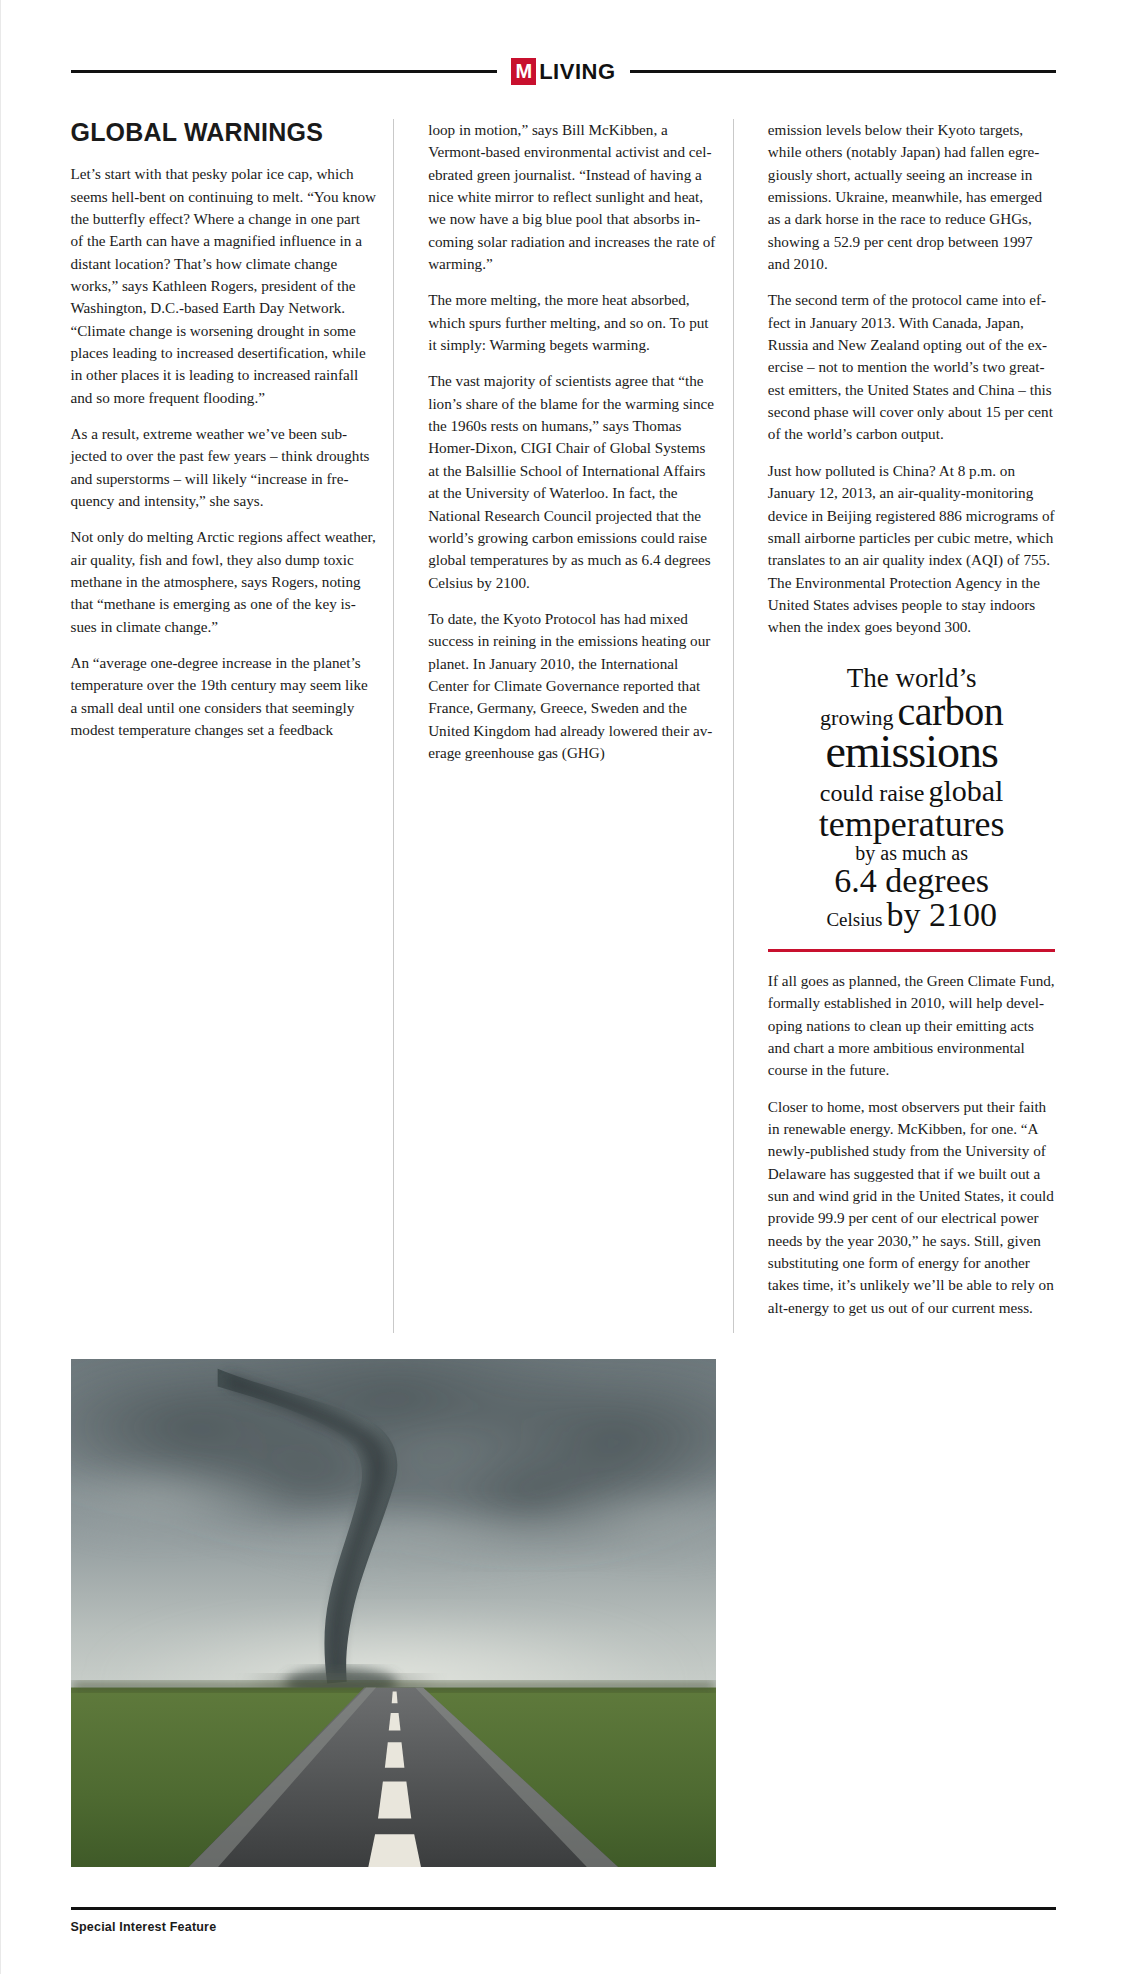MLIVING
GLOBAL WARNINGS
Let’s start with that pesky polar ice cap, which seems hell-bent on continuing to melt. “You know the butterfly effect? Where a change in one part of the Earth can have a magnified influence in a distant location? That’s how climate change works,” says Kathleen Rogers, president of the Washington, D.C.-based Earth Day Network. “Climate change is worsening drought in some places leading to increased desertification, while in other places it is leading to increased rainfall and so more frequent flooding.”
As a result, extreme weather we’ve been subjected to over the past few years – think droughts and superstorms – will likely “increase in frequency and intensity,” she says.
Not only do melting Arctic regions affect weather, air quality, fish and fowl, they also dump toxic methane in the atmosphere, says Rogers, noting that “methane is emerging as one of the key issues in climate change.”
An “average one-degree increase in the planet’s temperature over the 19th century may seem like a small deal until one considers that seemingly modest temperature changes set a feedback
loop in motion,” says Bill McKibben, a Vermont-based environmental activist and celebrated green journalist. “Instead of having a nice white mirror to reflect sunlight and heat, we now have a big blue pool that absorbs incoming solar radiation and increases the rate of warming.”
The more melting, the more heat absorbed, which spurs further melting, and so on. To put it simply: Warming begets warming.
The vast majority of scientists agree that “the lion’s share of the blame for the warming since the 1960s rests on humans,” says Thomas Homer-Dixon, CIGI Chair of Global Systems at the Balsillie School of International Affairs at the University of Waterloo. In fact, the National Research Council projected that the world’s growing carbon emissions could raise global temperatures by as much as 6.4 degrees Celsius by 2100.
To date, the Kyoto Protocol has had mixed success in reining in the emissions heating our planet. In January 2010, the International Center for Climate Governance reported that France, Germany, Greece, Sweden and the United Kingdom had already lowered their average greenhouse gas (GHG)
emission levels below their Kyoto targets, while others (notably Japan) had fallen egregiously short, actually seeing an increase in emissions. Ukraine, meanwhile, has emerged as a dark horse in the race to reduce GHGs, showing a 52.9 per cent drop between 1997 and 2010.
The second term of the protocol came into effect in January 2013. With Canada, Japan, Russia and New Zealand opting out of the exercise – not to mention the world’s two greatest emitters, the United States and China – this second phase will cover only about 15 per cent of the world’s carbon output.
Just how polluted is China? At 8 p.m. on January 12, 2013, an air-quality-monitoring device in Beijing registered 886 micrograms of small airborne particles per cubic metre, which translates to an air quality index (AQI) of 755. The Environmental Protection Agency in the United States advises people to stay indoors when the index goes beyond 300.
The world’s
growing carbon
emissions
could raise global
temperatures
by as much as
6.4 degrees
Celsius by 2100
If all goes as planned, the Green Climate Fund, formally established in 2010, will help developing nations to clean up their emitting acts and chart a more ambitious environmental course in the future.
Closer to home, most observers put their faith in renewable energy. McKibben, for one. “A newly-published study from the University of Delaware has suggested that if we built out a sun and wind grid in the United States, it could provide 99.9 per cent of our electrical power needs by the year 2030,” he says. Still, given substituting one form of energy for another takes time, it’s unlikely we’ll be able to rely on alt-energy to get us out of our current mess.
Special Interest Feature